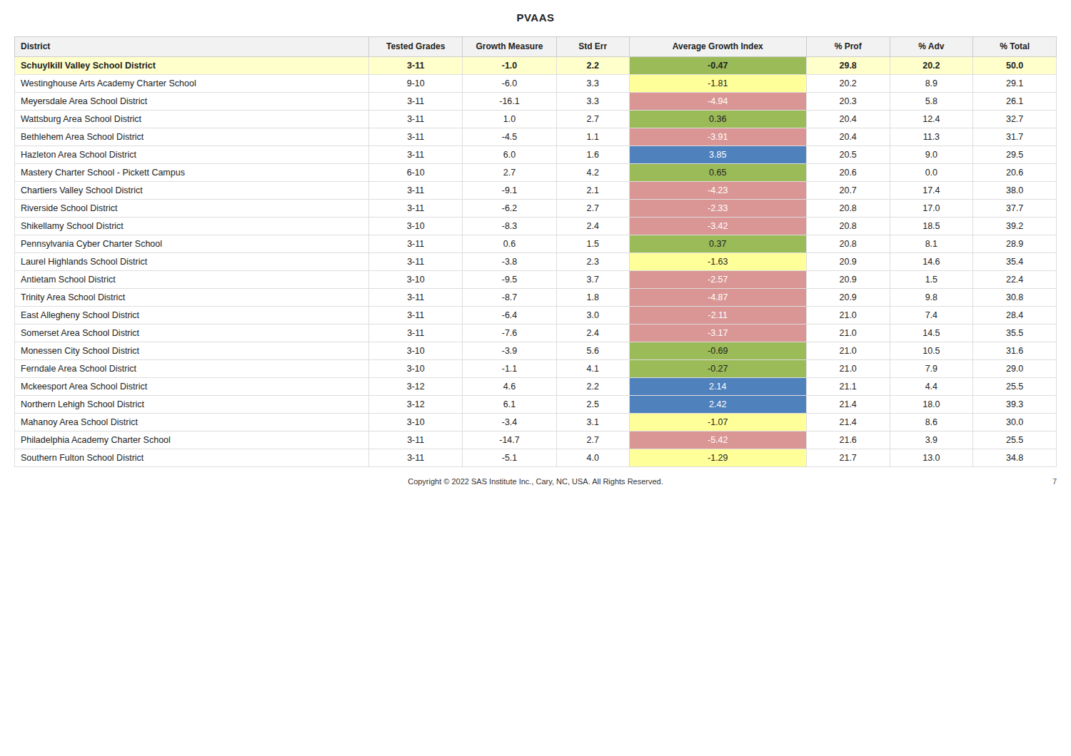PVAAS
| District | Tested Grades | Growth Measure | Std Err | Average Growth Index | % Prof | % Adv | % Total |
| --- | --- | --- | --- | --- | --- | --- | --- |
| Schuylkill Valley School District | 3-11 | -1.0 | 2.2 | -0.47 | 29.8 | 20.2 | 50.0 |
| Westinghouse Arts Academy Charter School | 9-10 | -6.0 | 3.3 | -1.81 | 20.2 | 8.9 | 29.1 |
| Meyersdale Area School District | 3-11 | -16.1 | 3.3 | -4.94 | 20.3 | 5.8 | 26.1 |
| Wattsburg Area School District | 3-11 | 1.0 | 2.7 | 0.36 | 20.4 | 12.4 | 32.7 |
| Bethlehem Area School District | 3-11 | -4.5 | 1.1 | -3.91 | 20.4 | 11.3 | 31.7 |
| Hazleton Area School District | 3-11 | 6.0 | 1.6 | 3.85 | 20.5 | 9.0 | 29.5 |
| Mastery Charter School - Pickett Campus | 6-10 | 2.7 | 4.2 | 0.65 | 20.6 | 0.0 | 20.6 |
| Chartiers Valley School District | 3-11 | -9.1 | 2.1 | -4.23 | 20.7 | 17.4 | 38.0 |
| Riverside School District | 3-11 | -6.2 | 2.7 | -2.33 | 20.8 | 17.0 | 37.7 |
| Shikellamy School District | 3-10 | -8.3 | 2.4 | -3.42 | 20.8 | 18.5 | 39.2 |
| Pennsylvania Cyber Charter School | 3-11 | 0.6 | 1.5 | 0.37 | 20.8 | 8.1 | 28.9 |
| Laurel Highlands School District | 3-11 | -3.8 | 2.3 | -1.63 | 20.9 | 14.6 | 35.4 |
| Antietam School District | 3-10 | -9.5 | 3.7 | -2.57 | 20.9 | 1.5 | 22.4 |
| Trinity Area School District | 3-11 | -8.7 | 1.8 | -4.87 | 20.9 | 9.8 | 30.8 |
| East Allegheny School District | 3-11 | -6.4 | 3.0 | -2.11 | 21.0 | 7.4 | 28.4 |
| Somerset Area School District | 3-11 | -7.6 | 2.4 | -3.17 | 21.0 | 14.5 | 35.5 |
| Monessen City School District | 3-10 | -3.9 | 5.6 | -0.69 | 21.0 | 10.5 | 31.6 |
| Ferndale Area School District | 3-10 | -1.1 | 4.1 | -0.27 | 21.0 | 7.9 | 29.0 |
| Mckeesport Area School District | 3-12 | 4.6 | 2.2 | 2.14 | 21.1 | 4.4 | 25.5 |
| Northern Lehigh School District | 3-12 | 6.1 | 2.5 | 2.42 | 21.4 | 18.0 | 39.3 |
| Mahanoy Area School District | 3-10 | -3.4 | 3.1 | -1.07 | 21.4 | 8.6 | 30.0 |
| Philadelphia Academy Charter School | 3-11 | -14.7 | 2.7 | -5.42 | 21.6 | 3.9 | 25.5 |
| Southern Fulton School District | 3-11 | -5.1 | 4.0 | -1.29 | 21.7 | 13.0 | 34.8 |
Copyright © 2022 SAS Institute Inc., Cary, NC, USA. All Rights Reserved. 7